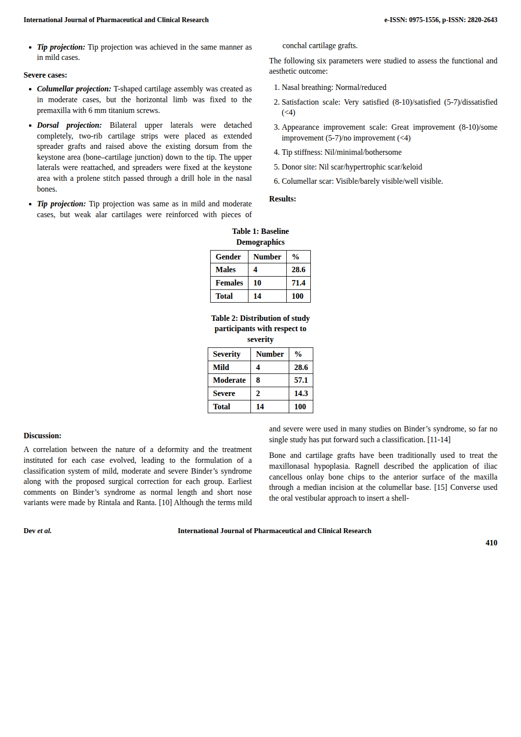International Journal of Pharmaceutical and Clinical Research
e-ISSN: 0975-1556, p-ISSN: 2820-2643
Tip projection: Tip projection was achieved in the same manner as in mild cases.
Severe cases:
Columellar projection: T-shaped cartilage assembly was created as in moderate cases, but the horizontal limb was fixed to the premaxilla with 6 mm titanium screws.
Dorsal projection: Bilateral upper laterals were detached completely, two-rib cartilage strips were placed as extended spreader grafts and raised above the existing dorsum from the keystone area (bone–cartilage junction) down to the tip. The upper laterals were reattached, and spreaders were fixed at the keystone area with a prolene stitch passed through a drill hole in the nasal bones.
Tip projection: Tip projection was same as in mild and moderate cases, but weak alar cartilages were reinforced with pieces of conchal cartilage grafts.
The following six parameters were studied to assess the functional and aesthetic outcome:
Nasal breathing: Normal/reduced
Satisfaction scale: Very satisfied (8‑10)/satisfied (5‑7)/dissatisfied (<4)
Appearance improvement scale: Great improvement (8-10)/some improvement (5-7)/no improvement (<4)
Tip stiffness: Nil/minimal/bothersome
Donor site: Nil scar/hypertrophic scar/keloid
Columellar scar: Visible/barely visible/well visible.
Results:
Table 1: Baseline Demographics
| Gender | Number | % |
| --- | --- | --- |
| Males | 4 | 28.6 |
| Females | 10 | 71.4 |
| Total | 14 | 100 |
Table 2: Distribution of study participants with respect to severity
| Severity | Number | % |
| --- | --- | --- |
| Mild | 4 | 28.6 |
| Moderate | 8 | 57.1 |
| Severe | 2 | 14.3 |
| Total | 14 | 100 |
Discussion:
A correlation between the nature of a deformity and the treatment instituted for each case evolved, leading to the formulation of a classification system of mild, moderate and severe Binder’s syndrome along with the proposed surgical correction for each group. Earliest comments on Binder’s syndrome as normal length and short nose variants were made by Rintala and Ranta. [10] Although the terms mild and severe were used in many studies on Binder’s syndrome, so far no single study has put forward such a classification. [11-14]
Bone and cartilage grafts have been traditionally used to treat the maxillonasal hypoplasia. Ragnell described the application of iliac cancellous onlay bone chips to the anterior surface of the maxilla through a median incision at the columellar base. [15] Converse used the oral vestibular approach to insert a shell-
Dev et al.
International Journal of Pharmaceutical and Clinical Research
410